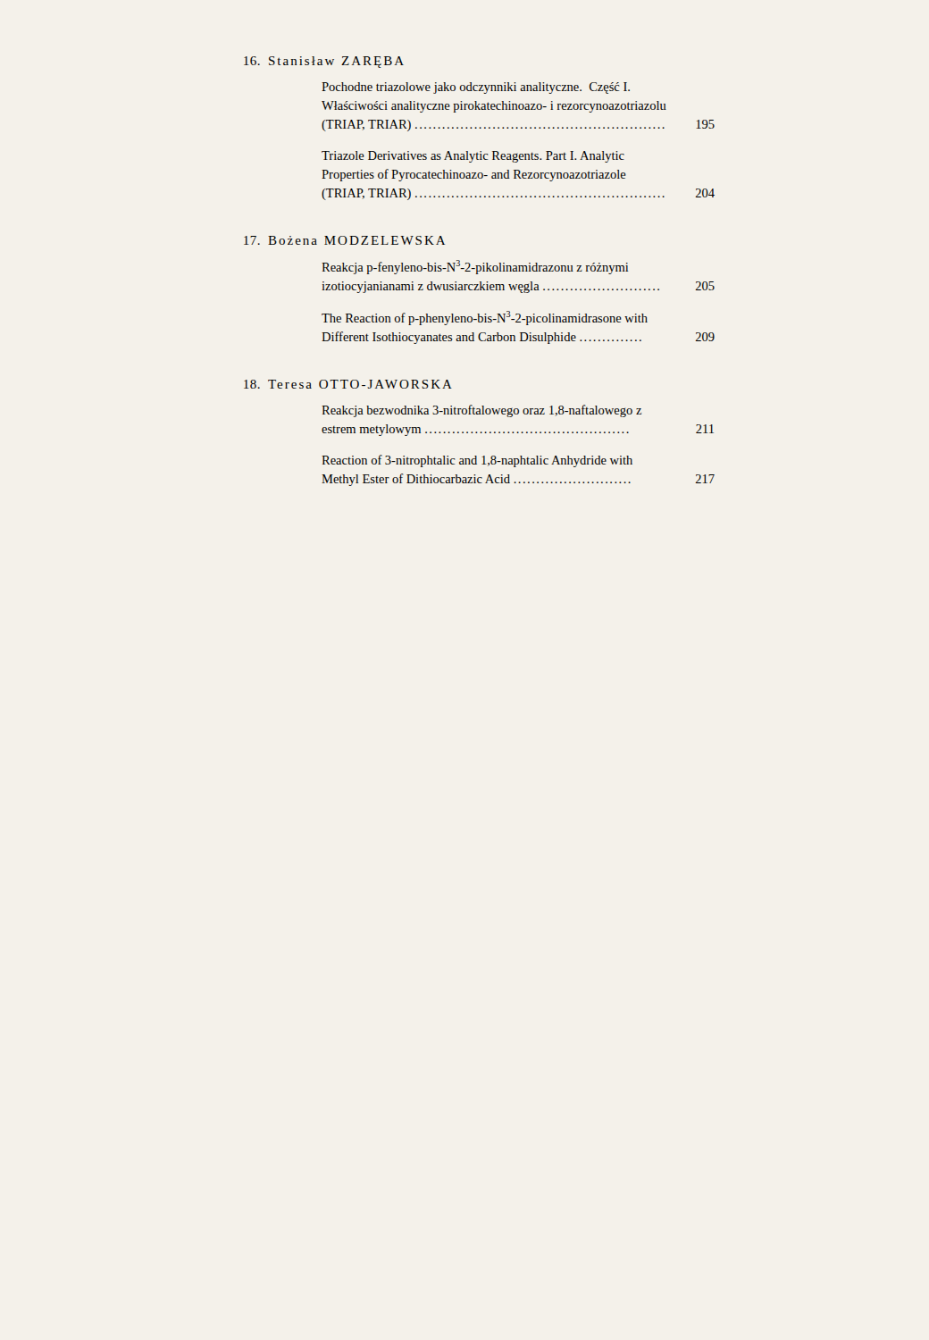16. Stanisław ZARĘBA
Pochodne triazolowe jako odczynniki analityczne. Część I. Właściwości analityczne pirokatechinoazo- i rezorcynoazotriazolu (TRIAP, TRIAR) ....................................................... 195
Triazole Derivatives as Analytic Reagents. Part I. Analytic Properties of Pyrocatechinoazo- and Rezorcynoazotriazole (TRIAP, TRIAR) ....................................................... 204
17. Bożena MODZELEWSKA
Reakcja p-fenyleno-bis-N3-2-pikolinamidrazonu z różnymi izotiocyjanianami z dwusiarczkiem węgla .......................... 205
The Reaction of p-phenyleno-bis-N3-2-picolinamidrasone with Different Isothiocyanates and Carbon Disulphide .............. 209
18. Teresa OTTO-JAWORSKA
Reakcja bezwodnika 3-nitroftalowego oraz 1,8-naftalowego z estrem metylowym ............................................. 211
Reaction of 3-nitrophtalic and 1,8-naphtalic Anhydride with Methyl Ester of Dithiocarbazic Acid .......................... 217